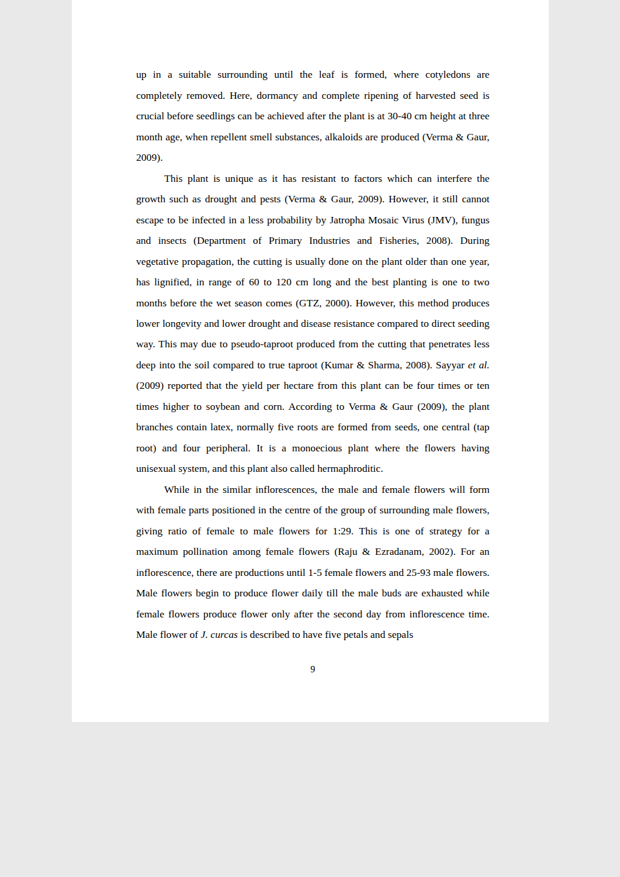up in a suitable surrounding until the leaf is formed, where cotyledons are completely removed. Here, dormancy and complete ripening of harvested seed is crucial before seedlings can be achieved after the plant is at 30-40 cm height at three month age, when repellent smell substances, alkaloids are produced (Verma & Gaur, 2009).
This plant is unique as it has resistant to factors which can interfere the growth such as drought and pests (Verma & Gaur, 2009). However, it still cannot escape to be infected in a less probability by Jatropha Mosaic Virus (JMV), fungus and insects (Department of Primary Industries and Fisheries, 2008). During vegetative propagation, the cutting is usually done on the plant older than one year, has lignified, in range of 60 to 120 cm long and the best planting is one to two months before the wet season comes (GTZ, 2000). However, this method produces lower longevity and lower drought and disease resistance compared to direct seeding way. This may due to pseudo-taproot produced from the cutting that penetrates less deep into the soil compared to true taproot (Kumar & Sharma, 2008). Sayyar et al. (2009) reported that the yield per hectare from this plant can be four times or ten times higher to soybean and corn. According to Verma & Gaur (2009), the plant branches contain latex, normally five roots are formed from seeds, one central (tap root) and four peripheral. It is a monoecious plant where the flowers having unisexual system, and this plant also called hermaphroditic.
While in the similar inflorescences, the male and female flowers will form with female parts positioned in the centre of the group of surrounding male flowers, giving ratio of female to male flowers for 1:29. This is one of strategy for a maximum pollination among female flowers (Raju & Ezradanam, 2002). For an inflorescence, there are productions until 1-5 female flowers and 25-93 male flowers. Male flowers begin to produce flower daily till the male buds are exhausted while female flowers produce flower only after the second day from inflorescence time. Male flower of J. curcas is described to have five petals and sepals
9